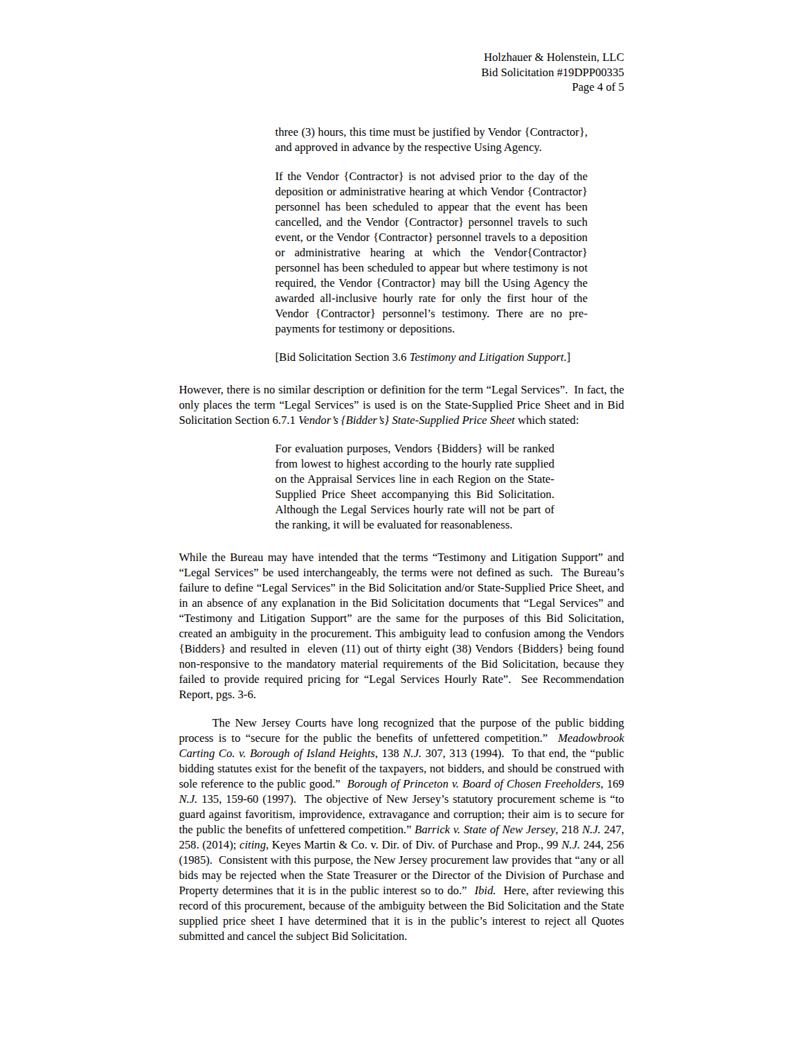Holzhauer & Holenstein, LLC
Bid Solicitation #19DPP00335
Page 4 of 5
three (3) hours, this time must be justified by Vendor {Contractor}, and approved in advance by the respective Using Agency.
If the Vendor {Contractor} is not advised prior to the day of the deposition or administrative hearing at which Vendor {Contractor} personnel has been scheduled to appear that the event has been cancelled, and the Vendor {Contractor} personnel travels to such event, or the Vendor {Contractor} personnel travels to a deposition or administrative hearing at which the Vendor{Contractor} personnel has been scheduled to appear but where testimony is not required, the Vendor {Contractor} may bill the Using Agency the awarded all-inclusive hourly rate for only the first hour of the Vendor {Contractor} personnel’s testimony. There are no pre-payments for testimony or depositions.
[Bid Solicitation Section 3.6 Testimony and Litigation Support.]
However, there is no similar description or definition for the term “Legal Services”. In fact, the only places the term “Legal Services” is used is on the State-Supplied Price Sheet and in Bid Solicitation Section 6.7.1 Vendor’s {Bidder’s} State-Supplied Price Sheet which stated:
For evaluation purposes, Vendors {Bidders} will be ranked from lowest to highest according to the hourly rate supplied on the Appraisal Services line in each Region on the State-Supplied Price Sheet accompanying this Bid Solicitation. Although the Legal Services hourly rate will not be part of the ranking, it will be evaluated for reasonableness.
While the Bureau may have intended that the terms “Testimony and Litigation Support” and “Legal Services” be used interchangeably, the terms were not defined as such. The Bureau’s failure to define “Legal Services” in the Bid Solicitation and/or State-Supplied Price Sheet, and in an absence of any explanation in the Bid Solicitation documents that “Legal Services” and “Testimony and Litigation Support” are the same for the purposes of this Bid Solicitation, created an ambiguity in the procurement. This ambiguity lead to confusion among the Vendors {Bidders} and resulted in eleven (11) out of thirty eight (38) Vendors {Bidders} being found non-responsive to the mandatory material requirements of the Bid Solicitation, because they failed to provide required pricing for “Legal Services Hourly Rate”. See Recommendation Report, pgs. 3-6.
The New Jersey Courts have long recognized that the purpose of the public bidding process is to “secure for the public the benefits of unfettered competition.” Meadowbrook Carting Co. v. Borough of Island Heights, 138 N.J. 307, 313 (1994). To that end, the “public bidding statutes exist for the benefit of the taxpayers, not bidders, and should be construed with sole reference to the public good.” Borough of Princeton v. Board of Chosen Freeholders, 169 N.J. 135, 159-60 (1997). The objective of New Jersey’s statutory procurement scheme is “to guard against favoritism, improvidence, extravagance and corruption; their aim is to secure for the public the benefits of unfettered competition.” Barrick v. State of New Jersey, 218 N.J. 247, 258. (2014); citing, Keyes Martin & Co. v. Dir. of Div. of Purchase and Prop., 99 N.J. 244, 256 (1985). Consistent with this purpose, the New Jersey procurement law provides that “any or all bids may be rejected when the State Treasurer or the Director of the Division of Purchase and Property determines that it is in the public interest so to do.” Ibid. Here, after reviewing this record of this procurement, because of the ambiguity between the Bid Solicitation and the State supplied price sheet I have determined that it is in the public’s interest to reject all Quotes submitted and cancel the subject Bid Solicitation.